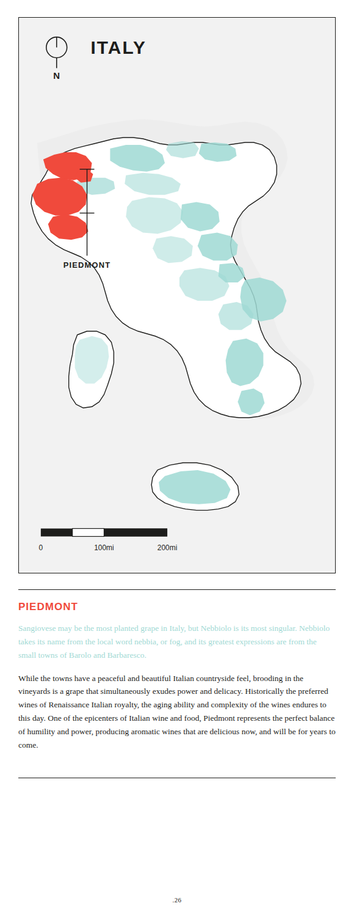N ITALY PIEDMONT 0 100mi 200mi
Piedmont
Sangiovese may be the most planted grape in Italy, but Nebbiolo is its most singular. Nebbiolo takes its name from the local word nebbia, or fog, and its greatest expressions are from the small towns of Barolo and Barbaresco.
While the towns have a peaceful and beautiful Italian countryside feel, brooding in the vineyards is a grape that simultaneously exudes power and delicacy. Historically the preferred wines of Renaissance Italian royalty, the aging ability and complexity of the wines endures to this day. One of the epicenters of Italian wine and food, Piedmont represents the perfect balance of humility and power, producing aromatic wines that are delicious now, and will be for years to come.
.26